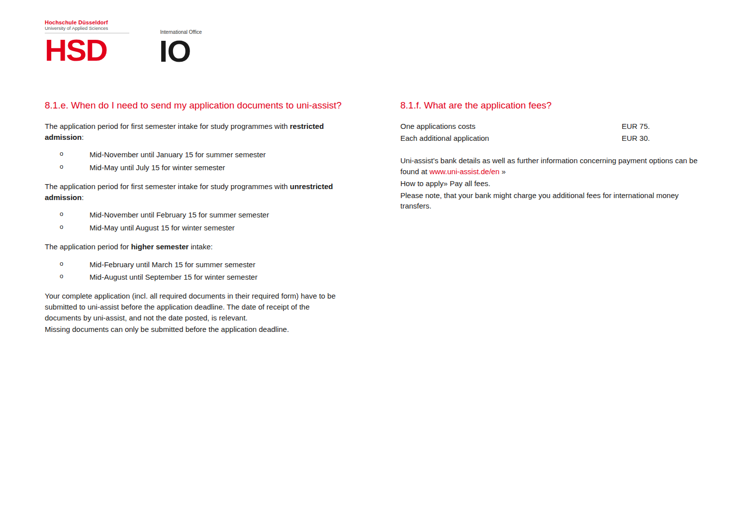Hochschule Düsseldorf
University of Applied Sciences
HSD
International Office
IO
8.1.e. When do I need to send my application documents to uni-assist?
The application period for first semester intake for study programmes with restricted admission:
Mid-November until January 15 for summer semester
Mid-May until July 15 for winter semester
The application period for first semester intake for study programmes with unrestricted admission:
Mid-November until February 15 for summer semester
Mid-May until August 15 for winter semester
The application period for higher semester intake:
Mid-February until March 15 for summer semester
Mid-August until September 15 for winter semester
Your complete application (incl. all required documents in their required form) have to be submitted to uni-assist before the application deadline. The date of receipt of the documents by uni-assist, and not the date posted, is relevant.
Missing documents can only be submitted before the application deadline.
8.1.f. What are the application fees?
| One applications costs | EUR 75. |
| Each additional application | EUR 30. |
Uni-assist’s bank details as well as further information concerning payment options can be found at www.uni-assist.de/en »
How to apply» Pay all fees.
Please note, that your bank might charge you additional fees for international money transfers.